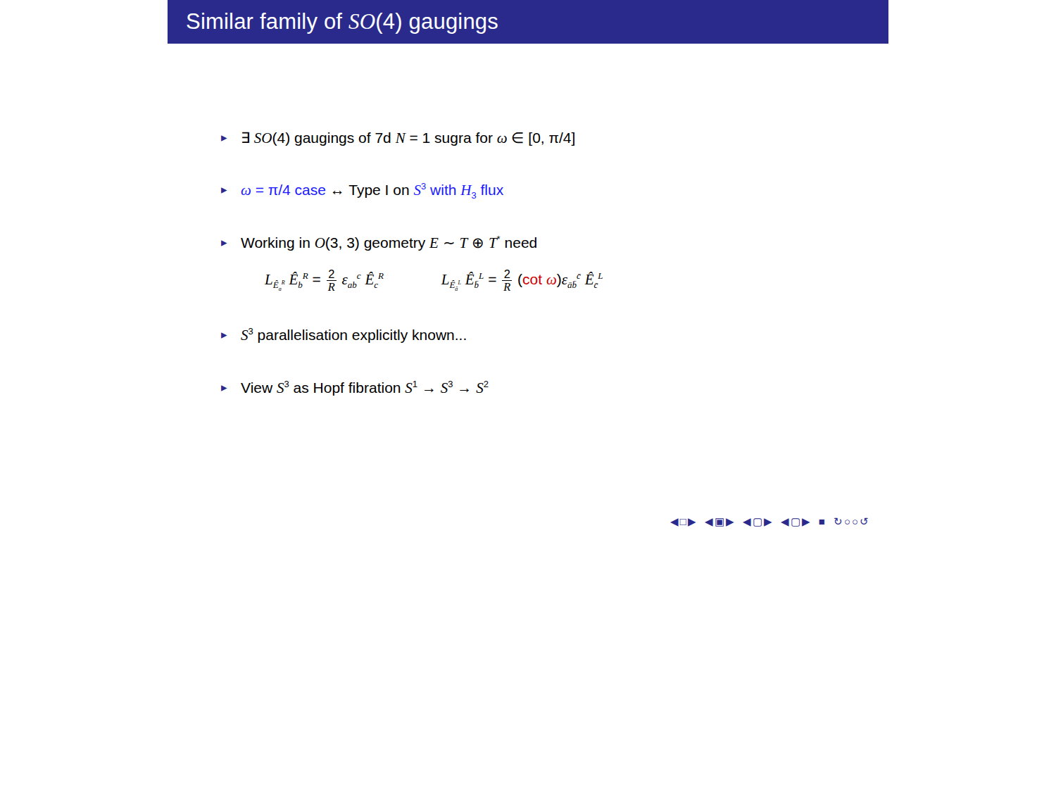Similar family of SO(4) gaugings
∃ SO(4) gaugings of 7d N = 1 sugra for ω ∈ [0, π/4]
ω = π/4 case ↔ Type I on S3 with H3 flux
Working in O(3, 3) geometry E ∼ T ⊕ T* need
LÊaR ÊbR = 2 R εabc ÊcR LÊāL Êb̄L = 2 R (cot ω)εāb̄c̄ Êc̄L
S3 parallelisation explicitly known...
View S3 as Hopf fibration S1 → S3 → S2
◀□▶ ◀▣▶ ◀▢▶ ◀▢▶ ■ ↻○○↺